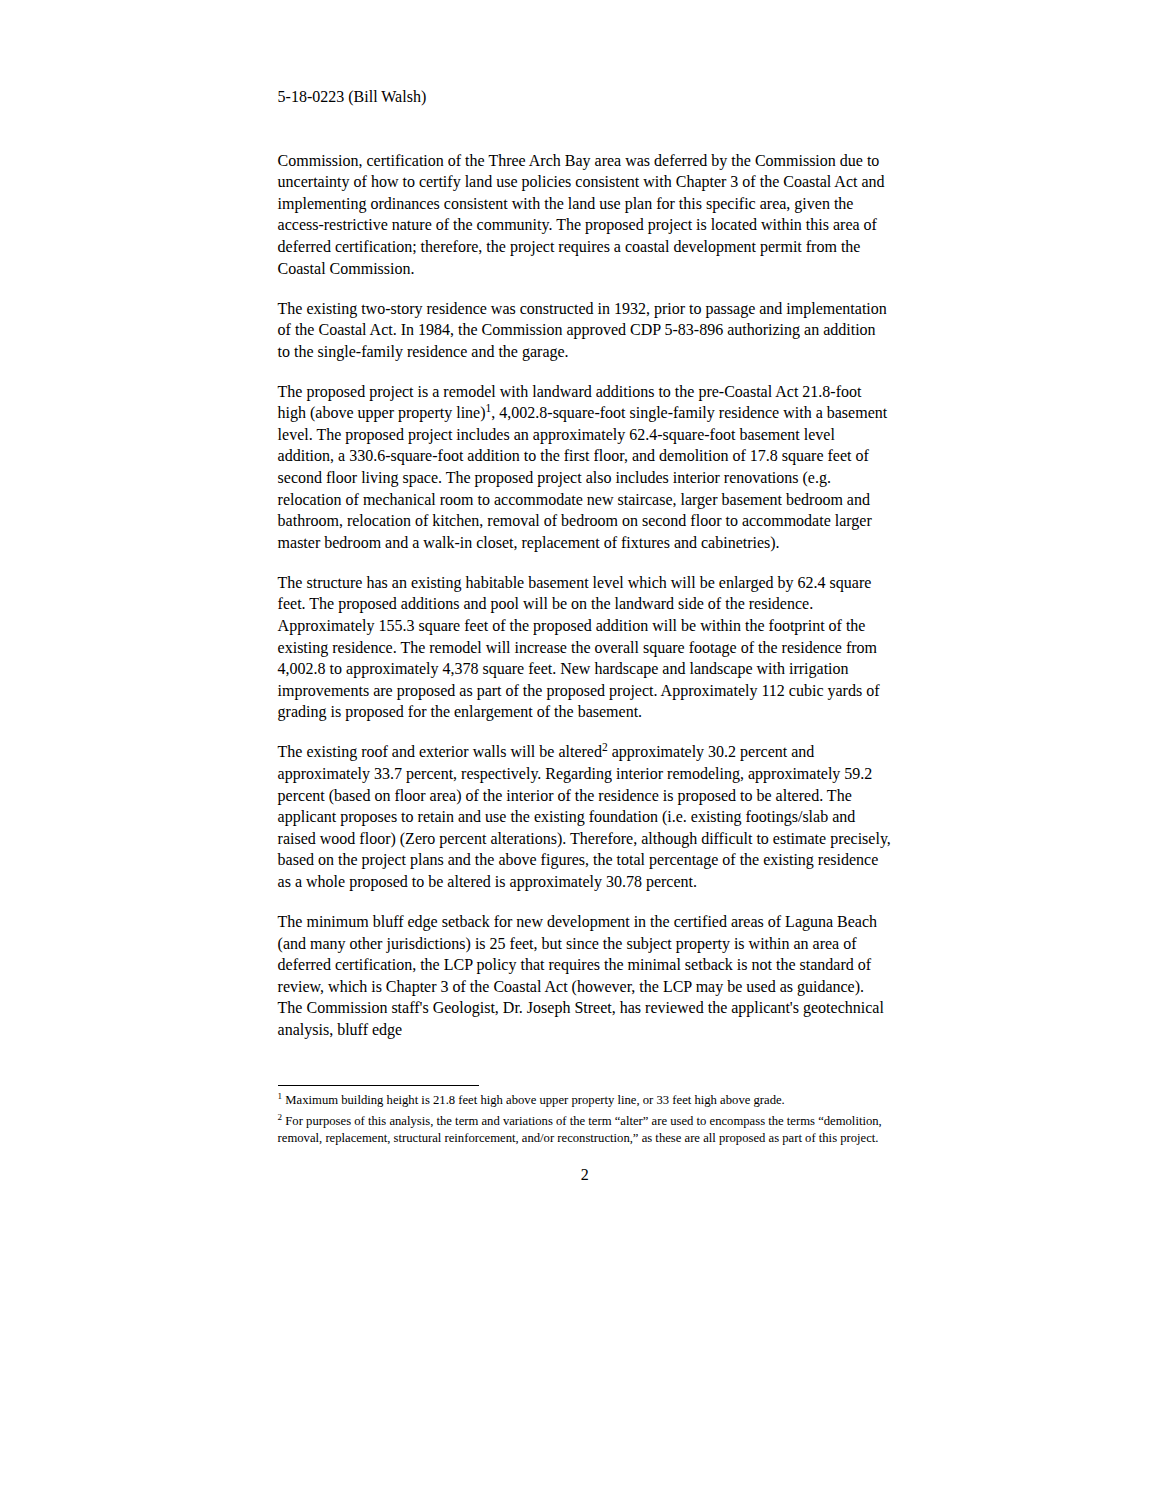5-18-0223 (Bill Walsh)
Commission, certification of the Three Arch Bay area was deferred by the Commission due to uncertainty of how to certify land use policies consistent with Chapter 3 of the Coastal Act and implementing ordinances consistent with the land use plan for this specific area, given the access-restrictive nature of the community. The proposed project is located within this area of deferred certification; therefore, the project requires a coastal development permit from the Coastal Commission.
The existing two-story residence was constructed in 1932, prior to passage and implementation of the Coastal Act. In 1984, the Commission approved CDP 5-83-896 authorizing an addition to the single-family residence and the garage.
The proposed project is a remodel with landward additions to the pre-Coastal Act 21.8-foot high (above upper property line)1, 4,002.8-square-foot single-family residence with a basement level. The proposed project includes an approximately 62.4-square-foot basement level addition, a 330.6-square-foot addition to the first floor, and demolition of 17.8 square feet of second floor living space. The proposed project also includes interior renovations (e.g. relocation of mechanical room to accommodate new staircase, larger basement bedroom and bathroom, relocation of kitchen, removal of bedroom on second floor to accommodate larger master bedroom and a walk-in closet, replacement of fixtures and cabinetries).
The structure has an existing habitable basement level which will be enlarged by 62.4 square feet. The proposed additions and pool will be on the landward side of the residence. Approximately 155.3 square feet of the proposed addition will be within the footprint of the existing residence. The remodel will increase the overall square footage of the residence from 4,002.8 to approximately 4,378 square feet. New hardscape and landscape with irrigation improvements are proposed as part of the proposed project. Approximately 112 cubic yards of grading is proposed for the enlargement of the basement.
The existing roof and exterior walls will be altered2 approximately 30.2 percent and approximately 33.7 percent, respectively. Regarding interior remodeling, approximately 59.2 percent (based on floor area) of the interior of the residence is proposed to be altered. The applicant proposes to retain and use the existing foundation (i.e. existing footings/slab and raised wood floor) (Zero percent alterations). Therefore, although difficult to estimate precisely, based on the project plans and the above figures, the total percentage of the existing residence as a whole proposed to be altered is approximately 30.78 percent.
The minimum bluff edge setback for new development in the certified areas of Laguna Beach (and many other jurisdictions) is 25 feet, but since the subject property is within an area of deferred certification, the LCP policy that requires the minimal setback is not the standard of review, which is Chapter 3 of the Coastal Act (however, the LCP may be used as guidance). The Commission staff's Geologist, Dr. Joseph Street, has reviewed the applicant's geotechnical analysis, bluff edge
1 Maximum building height is 21.8 feet high above upper property line, or 33 feet high above grade.
2 For purposes of this analysis, the term and variations of the term “alter” are used to encompass the terms “demolition, removal, replacement, structural reinforcement, and/or reconstruction,” as these are all proposed as part of this project.
2